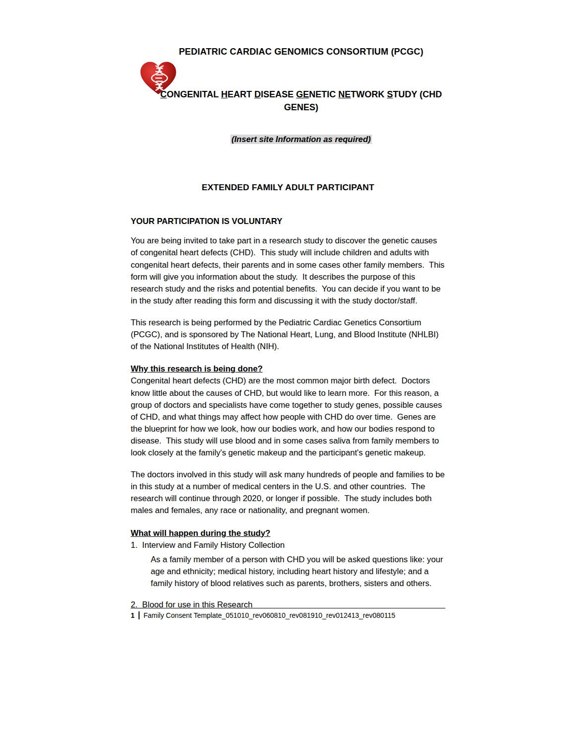PEDIATRIC CARDIAC GENOMICS CONSORTIUM (PCGC)
CONGENITAL HEART DISEASE GENETIC NETWORK STUDY (CHD GENES)
(Insert site Information as required)
EXTENDED FAMILY ADULT PARTICIPANT
YOUR PARTICIPATION IS VOLUNTARY
You are being invited to take part in a research study to discover the genetic causes of congenital heart defects (CHD). This study will include children and adults with congenital heart defects, their parents and in some cases other family members. This form will give you information about the study. It describes the purpose of this research study and the risks and potential benefits. You can decide if you want to be in the study after reading this form and discussing it with the study doctor/staff.
This research is being performed by the Pediatric Cardiac Genetics Consortium (PCGC), and is sponsored by The National Heart, Lung, and Blood Institute (NHLBI) of the National Institutes of Health (NIH).
Why this research is being done?
Congenital heart defects (CHD) are the most common major birth defect. Doctors know little about the causes of CHD, but would like to learn more. For this reason, a group of doctors and specialists have come together to study genes, possible causes of CHD, and what things may affect how people with CHD do over time. Genes are the blueprint for how we look, how our bodies work, and how our bodies respond to disease. This study will use blood and in some cases saliva from family members to look closely at the family's genetic makeup and the participant's genetic makeup.
The doctors involved in this study will ask many hundreds of people and families to be in this study at a number of medical centers in the U.S. and other countries. The research will continue through 2020, or longer if possible. The study includes both males and females, any race or nationality, and pregnant women.
What will happen during the study?
1. Interview and Family History Collection
As a family member of a person with CHD you will be asked questions like: your age and ethnicity; medical history, including heart history and lifestyle; and a family history of blood relatives such as parents, brothers, sisters and others.
2. Blood for use in this Research
1 Family Consent Template_051010_rev060810_rev081910_rev012413_rev080115